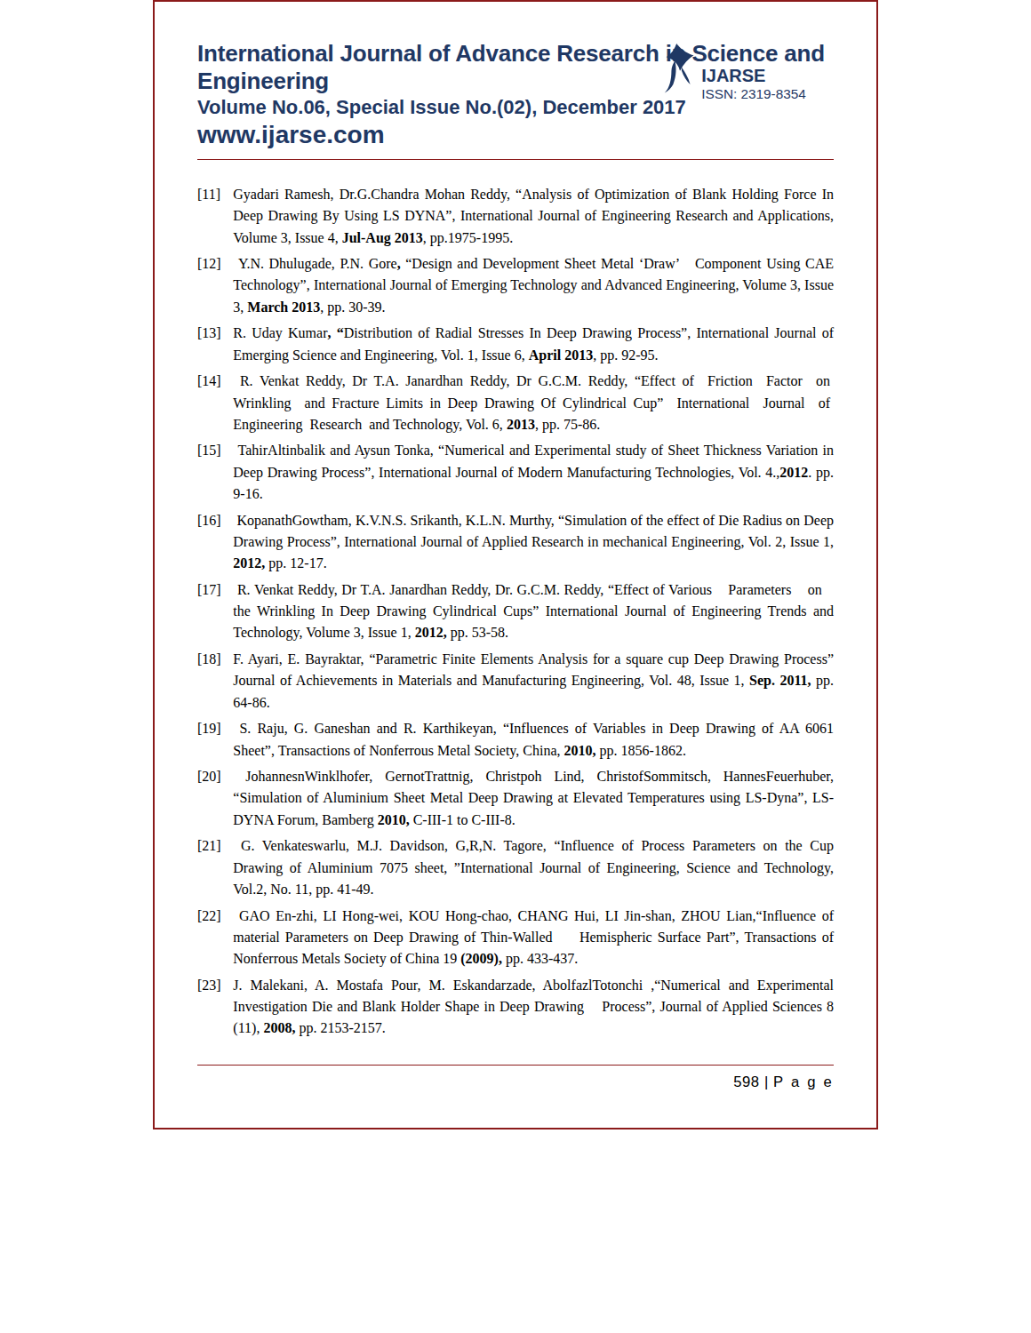IJARSE
ISSN: 2319-8354
International Journal of Advance Research in Science and Engineering
Volume No.06, Special Issue No.(02), December 2017
www.ijarse.com
[11] Gyadari Ramesh, Dr.G.Chandra Mohan Reddy, “Analysis of Optimization of Blank Holding Force In Deep Drawing By Using LS DYNA”, International Journal of Engineering Research and Applications, Volume 3, Issue 4, Jul-Aug 2013, pp.1975-1995.
[12] Y.N. Dhulugade, P.N. Gore, “Design and Development Sheet Metal ‘Draw’ Component Using CAE Technology”, International Journal of Emerging Technology and Advanced Engineering, Volume 3, Issue 3, March 2013, pp. 30-39.
[13] R. Uday Kumar, “Distribution of Radial Stresses In Deep Drawing Process”, International Journal of Emerging Science and Engineering, Vol. 1, Issue 6, April 2013, pp. 92-95.
[14] R. Venkat Reddy, Dr T.A. Janardhan Reddy, Dr G.C.M. Reddy, “Effect of Friction Factor on Wrinkling and Fracture Limits in Deep Drawing Of Cylindrical Cup” International Journal of Engineering Research and Technology, Vol. 6, 2013, pp. 75-86.
[15] TahirAltinbalik and Aysun Tonka, “Numerical and Experimental study of Sheet Thickness Variation in Deep Drawing Process”, International Journal of Modern Manufacturing Technologies, Vol. 4.,2012. pp. 9-16.
[16] KopanathGowtham, K.V.N.S. Srikanth, K.L.N. Murthy, “Simulation of the effect of Die Radius on Deep Drawing Process”, International Journal of Applied Research in mechanical Engineering, Vol. 2, Issue 1, 2012, pp. 12-17.
[17] R. Venkat Reddy, Dr T.A. Janardhan Reddy, Dr. G.C.M. Reddy, “Effect of Various Parameters on the Wrinkling In Deep Drawing Cylindrical Cups” International Journal of Engineering Trends and Technology, Volume 3, Issue 1, 2012, pp. 53-58.
[18] F. Ayari, E. Bayraktar, “Parametric Finite Elements Analysis for a square cup Deep Drawing Process” Journal of Achievements in Materials and Manufacturing Engineering, Vol. 48, Issue 1, Sep. 2011, pp. 64-86.
[19] S. Raju, G. Ganeshan and R. Karthikeyan, “Influences of Variables in Deep Drawing of AA 6061 Sheet”, Transactions of Nonferrous Metal Society, China, 2010, pp. 1856-1862.
[20] JohannesnWinklhofer, GernotTrattnig, Christpoh Lind, ChristofSommitsch, HannesFeuerhuber, “Simulation of Aluminium Sheet Metal Deep Drawing at Elevated Temperatures using LS-Dyna”, LS-DYNA Forum, Bamberg 2010, C-III-1 to C-III-8.
[21] G. Venkateswarlu, M.J. Davidson, G,R,N. Tagore, “Influence of Process Parameters on the Cup Drawing of Aluminium 7075 sheet, ”International Journal of Engineering, Science and Technology, Vol.2, No. 11, pp. 41-49.
[22] GAO En-zhi, LI Hong-wei, KOU Hong-chao, CHANG Hui, LI Jin-shan, ZHOU Lian,“Influence of material Parameters on Deep Drawing of Thin-Walled Hemispheric Surface Part”, Transactions of Nonferrous Metals Society of China 19 (2009), pp. 433-437.
[23] J. Malekani, A. Mostafa Pour, M. Eskandarzade, AbolfazlTotonchi ,“Numerical and Experimental Investigation Die and Blank Holder Shape in Deep Drawing Process”, Journal of Applied Sciences 8 (11), 2008, pp. 2153-2157.
598 | P a g e